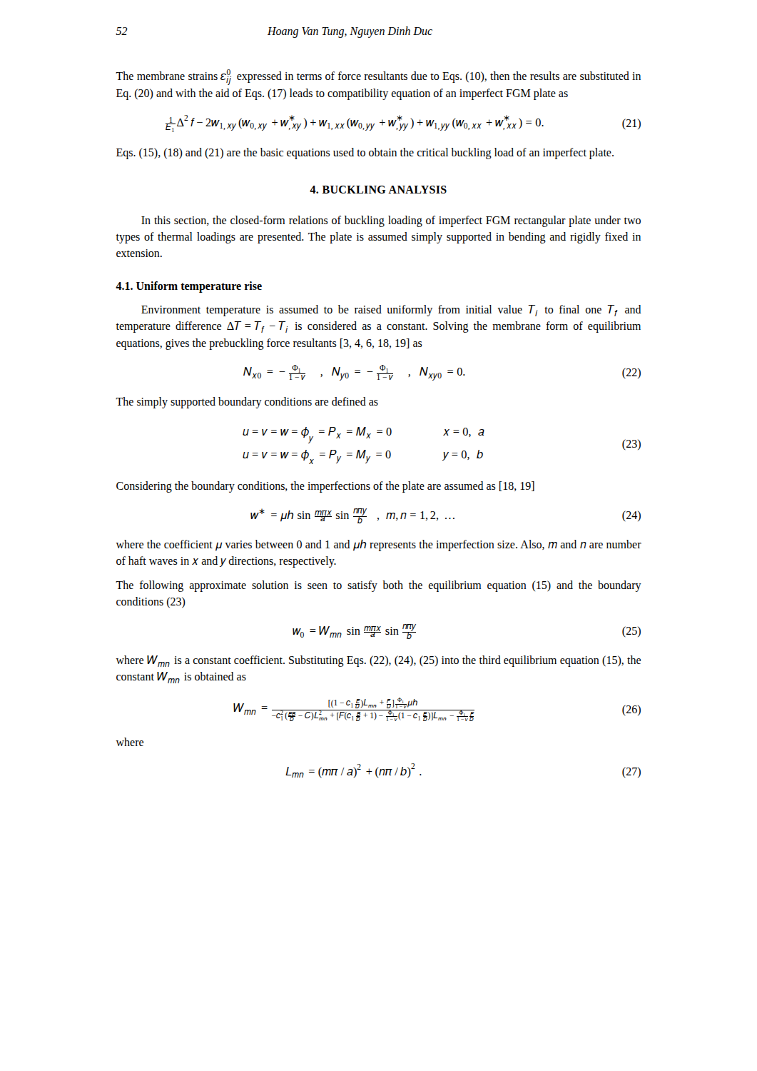52 Hoang Van Tung, Nguyen Dinh Duc
The membrane strains εij0 expressed in terms of force resultants due to Eqs. (10), then the results are substituted in Eq. (20) and with the aid of Eqs. (17) leads to compatibility equation of an imperfect FGM plate as
1E1 Δ2 f − 2 w1,xy ( w0,xy + w,xy∗ ) + w1,xx ( w0,yy + w,yy∗ ) + w1,yy ( w0,xx + w,xx∗ ) = 0. (21)
Eqs. (15), (18) and (21) are the basic equations used to obtain the critical buckling load of an imperfect plate.
4. BUCKLING ANALYSIS
In this section, the closed-form relations of buckling loading of imperfect FGM rectangular plate under two types of thermal loadings are presented. The plate is assumed simply supported in bending and rigidly fixed in extension.
4.1. Uniform temperature rise
Environment temperature is assumed to be raised uniformly from initial value Ti to final one Tf and temperature difference ΔT=Tf−Ti is considered as a constant. Solving the membrane form of equilibrium equations, gives the prebuckling force resultants [3, 4, 6, 18, 19] as
Nx0 = − Φ11−ν , Ny0 = − Φ11−ν , Nxy0 = 0. (22)
The simply supported boundary conditions are defined as
u=v=w=ϕy=Px=Mx=0 x=0,a u=v=w=ϕx=Py=My=0 y=0,b (23)
Considering the boundary conditions, the imperfections of the plate are assumed as [18, 19]
w∗ = μh sin mπxa sin nπyb , m,n=1,2,… (24)
where the coefficient μ varies between 0 and 1 and μh represents the imperfection size. Also, m and n are number of haft waves in x and y directions, respectively.
The following approximate solution is seen to satisfy both the equilibrium equation (15) and the boundary conditions (23)
w0 = Wmn sin mπxa sin nπyb (25)
where Wmn is a constant coefficient. Substituting Eqs. (22), (24), (25) into the third equilibrium equation (15), the constant Wmn is obtained as
Wmn = [ (1−c1ED) Lmn + FD ] Φ11−ν μh −c12 (EBD−C) Lmn2 + [ F (c1BD+1) − Φ11−ν (1−c1ED) ] Lmn − Φ11−ν FD (26)
where
Lmn = (mπ/a)2 + (nπ/b)2 . (27)